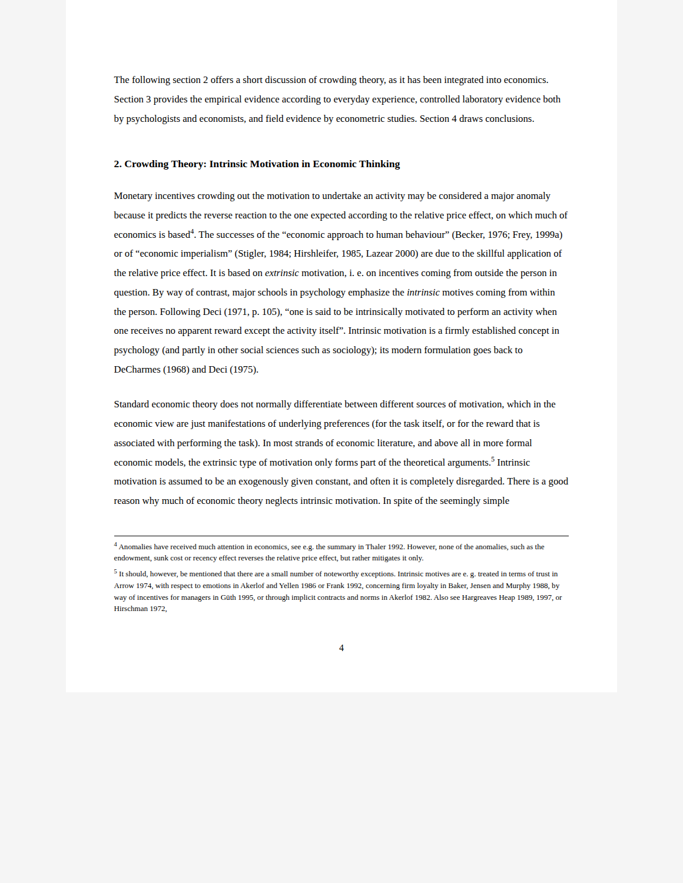The following section 2 offers a short discussion of crowding theory, as it has been integrated into economics. Section 3 provides the empirical evidence according to everyday experience, controlled laboratory evidence both by psychologists and economists, and field evidence by econometric studies. Section 4 draws conclusions.
2. Crowding Theory: Intrinsic Motivation in Economic Thinking
Monetary incentives crowding out the motivation to undertake an activity may be considered a major anomaly because it predicts the reverse reaction to the one expected according to the relative price effect, on which much of economics is based4. The successes of the “economic approach to human behaviour” (Becker, 1976; Frey, 1999a) or of “economic imperialism” (Stigler, 1984; Hirshleifer, 1985, Lazear 2000) are due to the skillful application of the relative price effect. It is based on extrinsic motivation, i. e. on incentives coming from outside the person in question. By way of contrast, major schools in psychology emphasize the intrinsic motives coming from within the person. Following Deci (1971, p. 105), “one is said to be intrinsically motivated to perform an activity when one receives no apparent reward except the activity itself”. Intrinsic motivation is a firmly established concept in psychology (and partly in other social sciences such as sociology); its modern formulation goes back to DeCharmes (1968) and Deci (1975).
Standard economic theory does not normally differentiate between different sources of motivation, which in the economic view are just manifestations of underlying preferences (for the task itself, or for the reward that is associated with performing the task). In most strands of economic literature, and above all in more formal economic models, the extrinsic type of motivation only forms part of the theoretical arguments.5 Intrinsic motivation is assumed to be an exogenously given constant, and often it is completely disregarded. There is a good reason why much of economic theory neglects intrinsic motivation. In spite of the seemingly simple
4 Anomalies have received much attention in economics, see e.g. the summary in Thaler 1992. However, none of the anomalies, such as the endowment, sunk cost or recency effect reverses the relative price effect, but rather mitigates it only.
5 It should, however, be mentioned that there are a small number of noteworthy exceptions. Intrinsic motives are e. g. treated in terms of trust in Arrow 1974, with respect to emotions in Akerlof and Yellen 1986 or Frank 1992, concerning firm loyalty in Baker, Jensen and Murphy 1988, by way of incentives for managers in Güth 1995, or through implicit contracts and norms in Akerlof 1982. Also see Hargreaves Heap 1989, 1997, or Hirschman 1972,
4